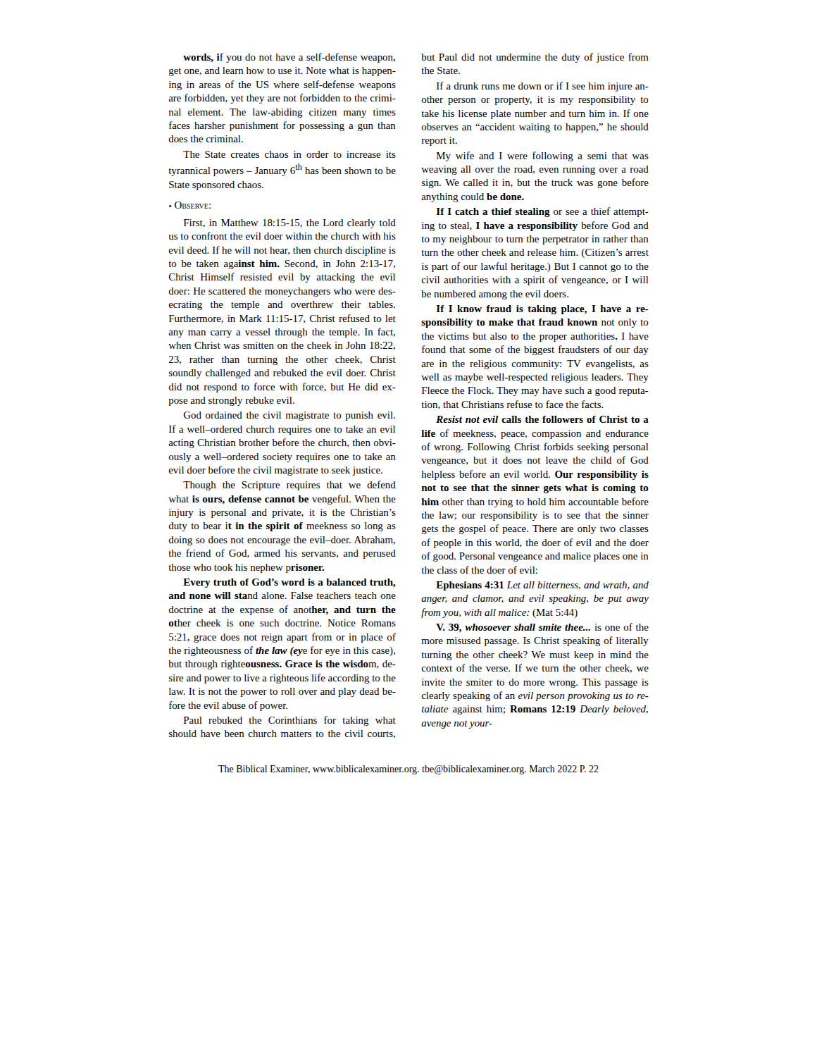words, if you do not have a self-defense weapon, get one, and learn how to use it. Note what is happening in areas of the US where self-defense weapons are forbidden, yet they are not forbidden to the criminal element. The law-abiding citizen many times faces harsher punishment for possessing a gun than does the criminal.
The State creates chaos in order to increase its tyrannical powers – January 6th has been shown to be State sponsored chaos.
• Observe:
First, in Matthew 18:15-15, the Lord clearly told us to confront the evil doer within the church with his evil deed. If he will not hear, then church discipline is to be taken against him. Second, in John 2:13-17, Christ Himself resisted evil by attacking the evil doer: He scattered the moneychangers who were desecrating the temple and overthrew their tables. Furthermore, in Mark 11:15-17, Christ refused to let any man carry a vessel through the temple. In fact, when Christ was smitten on the cheek in John 18:22, 23, rather than turning the other cheek, Christ soundly challenged and rebuked the evil doer. Christ did not respond to force with force, but He did expose and strongly rebuke evil.
God ordained the civil magistrate to punish evil. If a well–ordered church requires one to take an evil acting Christian brother before the church, then obviously a well–ordered society requires one to take an evil doer before the civil magistrate to seek justice.
Though the Scripture requires that we defend what is ours, defense cannot be vengeful. When the injury is personal and private, it is the Christian’s duty to bear it in the spirit of meekness so long as doing so does not encourage the evil–doer. Abraham, the friend of God, armed his servants, and perused those who took his nephew prisoner.
Every truth of God’s word is a balanced truth, and none will stand alone. False teachers teach one doctrine at the expense of another, and turn the other cheek is one such doctrine. Notice Romans 5:21, grace does not reign apart from or in place of the righteousness of the law (eye for eye in this case), but through righteousness. Grace is the wisdom, desire and power to live a righteous life according to the law. It is not the power to roll over and play dead before the evil abuse of power.
Paul rebuked the Corinthians for taking what should have been church matters to the civil courts, but Paul did not undermine the duty of justice from the State.
If a drunk runs me down or if I see him injure another person or property, it is my responsibility to take his license plate number and turn him in. If one observes an “accident waiting to happen,” he should report it.
My wife and I were following a semi that was weaving all over the road, even running over a road sign. We called it in, but the truck was gone before anything could be done.
If I catch a thief stealing or see a thief attempting to steal, I have a responsibility before God and to my neighbour to turn the perpetrator in rather than turn the other cheek and release him. (Citizen’s arrest is part of our lawful heritage.) But I cannot go to the civil authorities with a spirit of vengeance, or I will be numbered among the evil doers.
If I know fraud is taking place, I have a responsibility to make that fraud known not only to the victims but also to the proper authorities. I have found that some of the biggest fraudsters of our day are in the religious community: TV evangelists, as well as maybe well-respected religious leaders. They Fleece the Flock. They may have such a good reputation, that Christians refuse to face the facts.
Resist not evil calls the followers of Christ to a life of meekness, peace, compassion and endurance of wrong. Following Christ forbids seeking personal vengeance, but it does not leave the child of God helpless before an evil world. Our responsibility is not to see that the sinner gets what is coming to him other than trying to hold him accountable before the law; our responsibility is to see that the sinner gets the gospel of peace. There are only two classes of people in this world, the doer of evil and the doer of good. Personal vengeance and malice places one in the class of the doer of evil:
Ephesians 4:31 Let all bitterness, and wrath, and anger, and clamor, and evil speaking, be put away from you, with all malice: (Mat 5:44)
V. 39, whosoever shall smite thee... is one of the more misused passage. Is Christ speaking of literally turning the other cheek? We must keep in mind the context of the verse. If we turn the other cheek, we invite the smiter to do more wrong. This passage is clearly speaking of an evil person provoking us to retaliate against him; Romans 12:19 Dearly beloved, avenge not your-
The Biblical Examiner, www.biblicalexaminer.org. tbe@biblicalexaminer.org. March 2022 P. 22